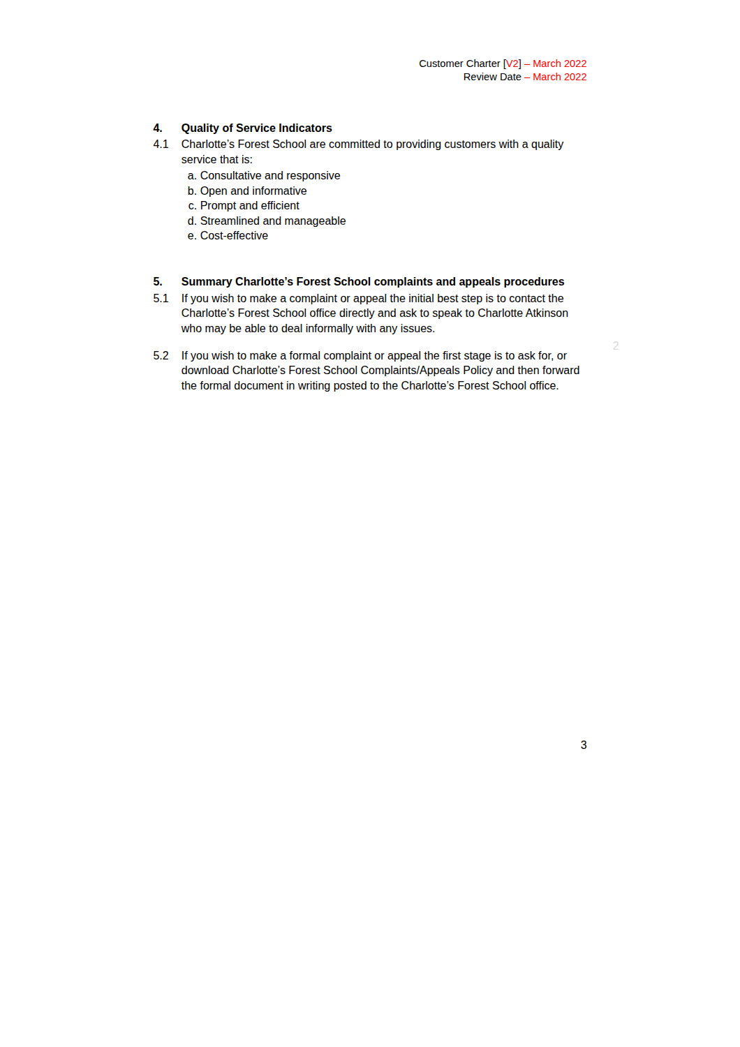Customer Charter [V2] – March 2022
Review Date – March 2022
4. Quality of Service Indicators
4.1 Charlotte’s Forest School are committed to providing customers with a quality service that is:
Consultative and responsive
Open and informative
Prompt and efficient
Streamlined and manageable
Cost-effective
5. Summary Charlotte’s Forest School complaints and appeals procedures
5.1 If you wish to make a complaint or appeal the initial best step is to contact the Charlotte’s Forest School office directly and ask to speak to Charlotte Atkinson who may be able to deal informally with any issues.
5.2 If you wish to make a formal complaint or appeal the first stage is to ask for, or download Charlotte’s Forest School Complaints/Appeals Policy and then forward the formal document in writing posted to the Charlotte’s Forest School office.
2
3